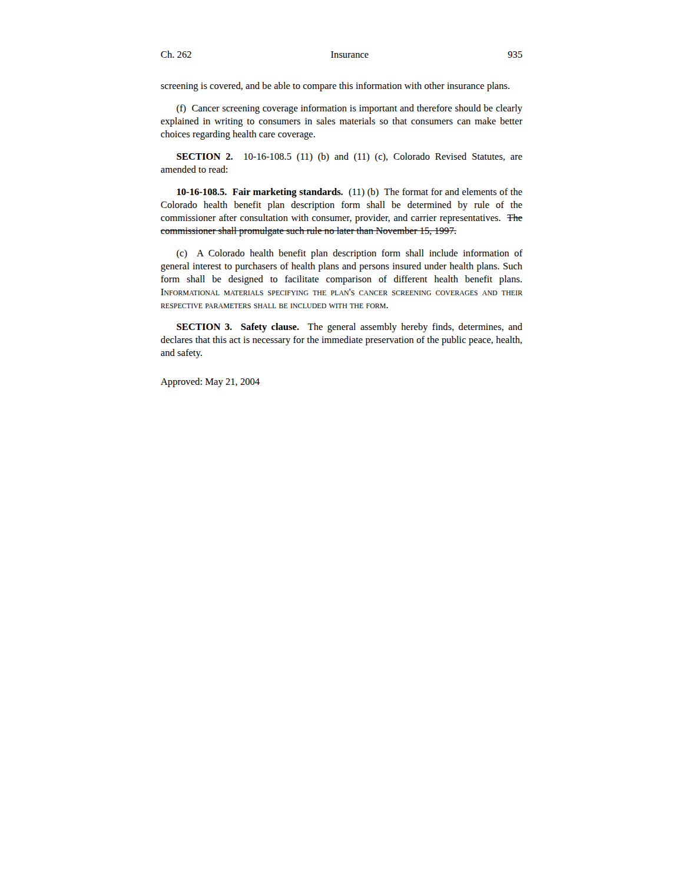Ch. 262 Insurance 935
screening is covered, and be able to compare this information with other insurance plans.
(f) Cancer screening coverage information is important and therefore should be clearly explained in writing to consumers in sales materials so that consumers can make better choices regarding health care coverage.
SECTION 2. 10-16-108.5 (11) (b) and (11) (c), Colorado Revised Statutes, are amended to read:
10-16-108.5. Fair marketing standards. (11) (b) The format for and elements of the Colorado health benefit plan description form shall be determined by rule of the commissioner after consultation with consumer, provider, and carrier representatives. The commissioner shall promulgate such rule no later than November 15, 1997.
(c) A Colorado health benefit plan description form shall include information of general interest to purchasers of health plans and persons insured under health plans. Such form shall be designed to facilitate comparison of different health benefit plans. Informational materials specifying the plan's cancer screening coverages and their respective parameters shall be included with the form.
SECTION 3. Safety clause. The general assembly hereby finds, determines, and declares that this act is necessary for the immediate preservation of the public peace, health, and safety.
Approved: May 21, 2004